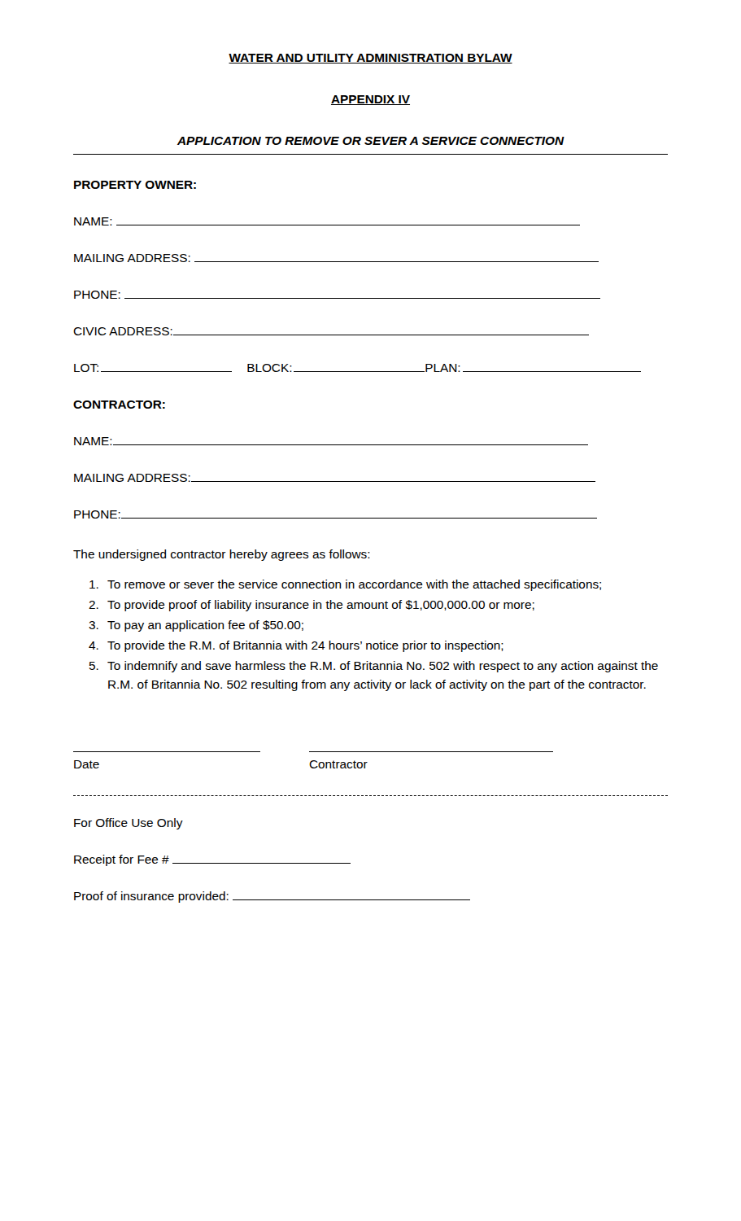WATER AND UTILITY ADMINISTRATION BYLAW
APPENDIX IV
APPLICATION TO REMOVE OR SEVER A SERVICE CONNECTION
PROPERTY OWNER:
NAME:
MAILING ADDRESS:
PHONE:
CIVIC ADDRESS:
LOT: BLOCK: PLAN:
CONTRACTOR:
NAME:
MAILING ADDRESS:
PHONE:
The undersigned contractor hereby agrees as follows:
To remove or sever the service connection in accordance with the attached specifications;
To provide proof of liability insurance in the amount of $1,000,000.00 or more;
To pay an application fee of $50.00;
To provide the R.M. of Britannia with 24 hours’ notice prior to inspection;
To indemnify and save harmless the R.M. of Britannia No. 502 with respect to any action against the R.M. of Britannia No. 502 resulting from any activity or lack of activity on the part of the contractor.
Date
Contractor
For Office Use Only
Receipt for Fee #
Proof of insurance provided: